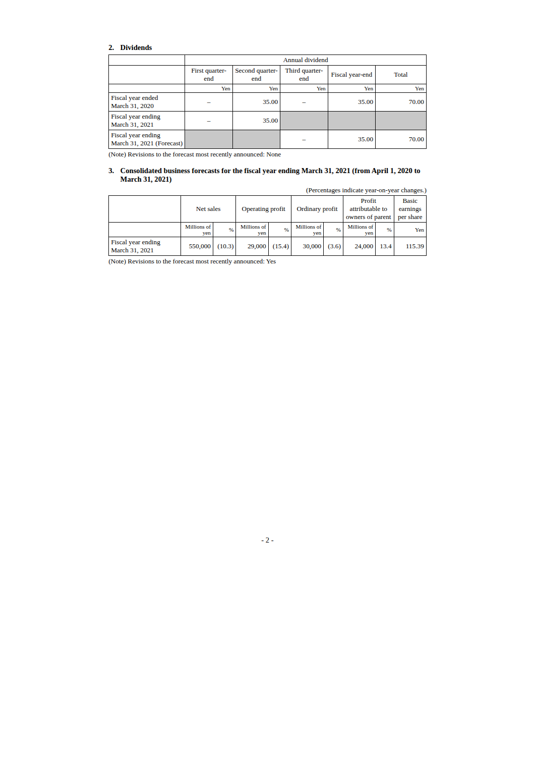2.
Dividends
| | Annual dividend |
| | First quarter-end | Second quarter-end | Third quarter-end | Fiscal year-end | Total |
| | Yen | Yen | Yen | Yen | Yen |
| Fiscal year ended March 31, 2020 | – | 35.00 | – | 35.00 | 70.00 |
| Fiscal year ending March 31, 2021 | – | 35.00 | | | |
| Fiscal year ending March 31, 2021 (Forecast) | | | – | 35.00 | 70.00 |
(Note) Revisions to the forecast most recently announced: None
3.
Consolidated business forecasts for the fiscal year ending March 31, 2021 (from April 1, 2020 to March 31, 2021)
(Percentages indicate year-on-year changes.)
| | Net sales | Operating profit | Ordinary profit | Profit attributable to owners of parent | Basic earnings per share |
| | Millions of yen | % | Millions of yen | % | Millions of yen | % | Millions of yen | % | Yen |
| Fiscal year ending March 31, 2021 | 550,000 | (10.3) | 29,000 | (15.4) | 30,000 | (3.6) | 24,000 | 13.4 | 115.39 |
(Note) Revisions to the forecast most recently announced: Yes
- 2 -